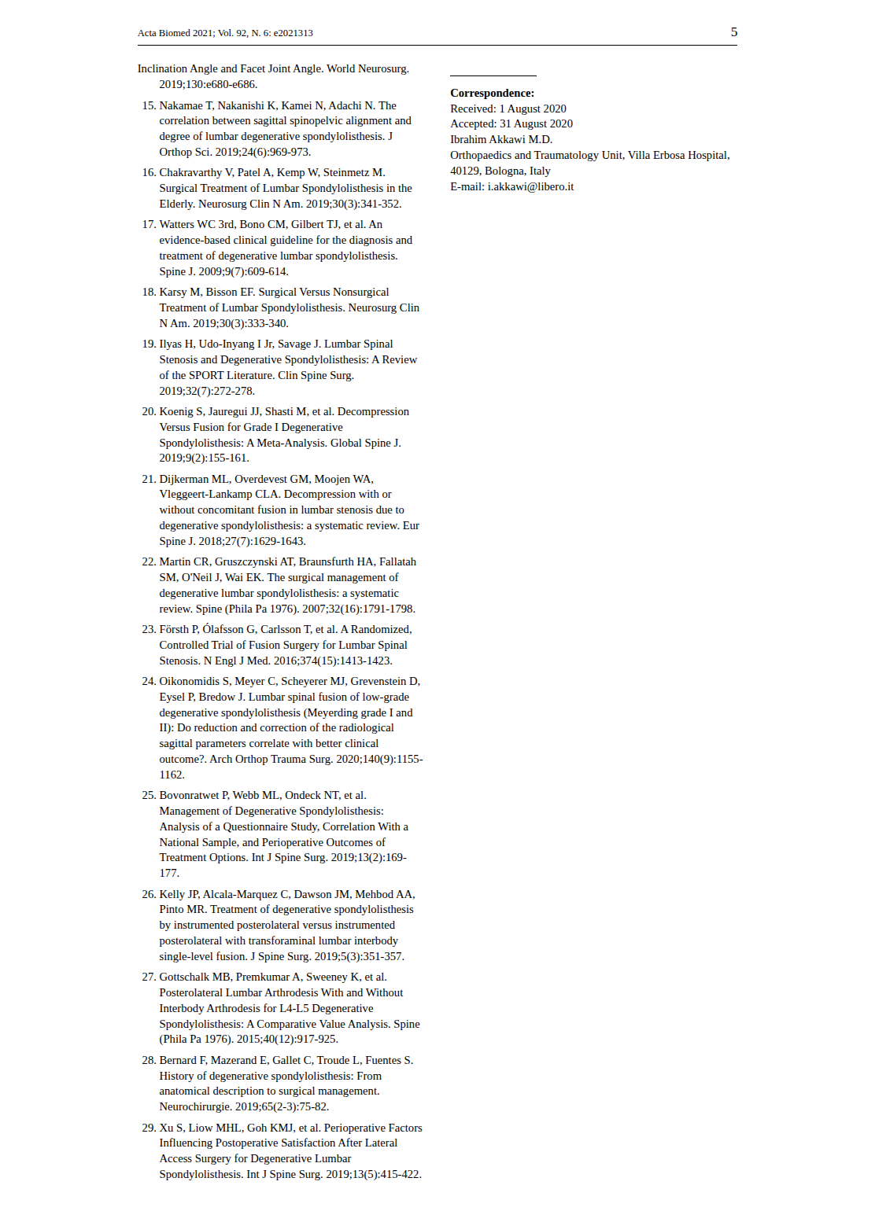Acta Biomed 2021; Vol. 92, N. 6: e2021313 5
Inclination Angle and Facet Joint Angle. World Neurosurg. 2019;130:e680-e686.
Nakamae T, Nakanishi K, Kamei N, Adachi N. The correlation between sagittal spinopelvic alignment and degree of lumbar degenerative spondylolisthesis. J Orthop Sci. 2019;24(6):969-973.
Chakravarthy V, Patel A, Kemp W, Steinmetz M. Surgical Treatment of Lumbar Spondylolisthesis in the Elderly. Neurosurg Clin N Am. 2019;30(3):341-352.
Watters WC 3rd, Bono CM, Gilbert TJ, et al. An evidence-based clinical guideline for the diagnosis and treatment of degenerative lumbar spondylolisthesis. Spine J. 2009;9(7):609-614.
Karsy M, Bisson EF. Surgical Versus Nonsurgical Treatment of Lumbar Spondylolisthesis. Neurosurg Clin N Am. 2019;30(3):333-340.
Ilyas H, Udo-Inyang I Jr, Savage J. Lumbar Spinal Stenosis and Degenerative Spondylolisthesis: A Review of the SPORT Literature. Clin Spine Surg. 2019;32(7):272-278.
Koenig S, Jauregui JJ, Shasti M, et al. Decompression Versus Fusion for Grade I Degenerative Spondylolisthesis: A Meta-Analysis. Global Spine J. 2019;9(2):155-161.
Dijkerman ML, Overdevest GM, Moojen WA, Vleggeert-Lankamp CLA. Decompression with or without concomitant fusion in lumbar stenosis due to degenerative spondylolisthesis: a systematic review. Eur Spine J. 2018;27(7):1629-1643.
Martin CR, Gruszczynski AT, Braunsfurth HA, Fallatah SM, O'Neil J, Wai EK. The surgical management of degenerative lumbar spondylolisthesis: a systematic review. Spine (Phila Pa 1976). 2007;32(16):1791-1798.
Försth P, Ólafsson G, Carlsson T, et al. A Randomized, Controlled Trial of Fusion Surgery for Lumbar Spinal Stenosis. N Engl J Med. 2016;374(15):1413-1423.
Oikonomidis S, Meyer C, Scheyerer MJ, Grevenstein D, Eysel P, Bredow J. Lumbar spinal fusion of low-grade degenerative spondylolisthesis (Meyerding grade I and II): Do reduction and correction of the radiological sagittal parameters correlate with better clinical outcome?. Arch Orthop Trauma Surg. 2020;140(9):1155-1162.
Bovonratwet P, Webb ML, Ondeck NT, et al. Management of Degenerative Spondylolisthesis: Analysis of a Questionnaire Study, Correlation With a National Sample, and Perioperative Outcomes of Treatment Options. Int J Spine Surg. 2019;13(2):169-177.
Kelly JP, Alcala-Marquez C, Dawson JM, Mehbod AA, Pinto MR. Treatment of degenerative spondylolisthesis by instrumented posterolateral versus instrumented posterolateral with transforaminal lumbar interbody single-level fusion. J Spine Surg. 2019;5(3):351-357.
Gottschalk MB, Premkumar A, Sweeney K, et al. Posterolateral Lumbar Arthrodesis With and Without Interbody Arthrodesis for L4-L5 Degenerative Spondylolisthesis: A Comparative Value Analysis. Spine (Phila Pa 1976). 2015;40(12):917-925.
Bernard F, Mazerand E, Gallet C, Troude L, Fuentes S. History of degenerative spondylolisthesis: From anatomical description to surgical management. Neurochirurgie. 2019;65(2-3):75-82.
Xu S, Liow MHL, Goh KMJ, et al. Perioperative Factors Influencing Postoperative Satisfaction After Lateral Access Surgery for Degenerative Lumbar Spondylolisthesis. Int J Spine Surg. 2019;13(5):415-422.
Correspondence:
Received: 1 August 2020
Accepted: 31 August 2020
Ibrahim Akkawi M.D.
Orthopaedics and Traumatology Unit, Villa Erbosa Hospital,
40129, Bologna, Italy
E-mail: i.akkawi@libero.it